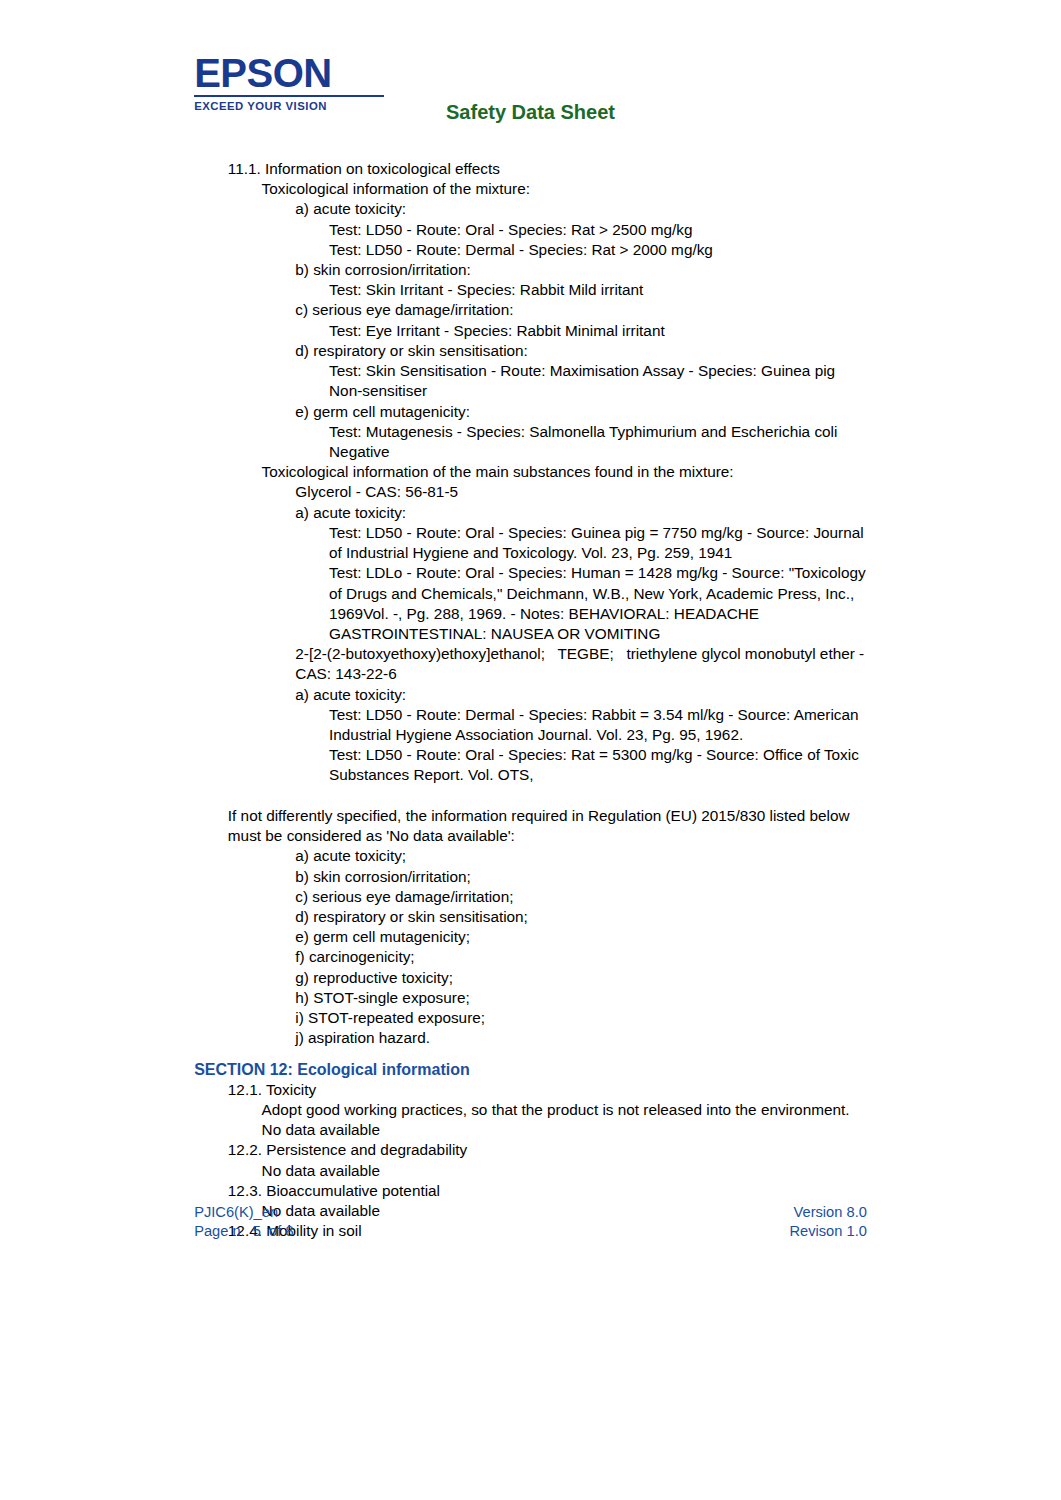EPSON
EXCEED YOUR VISION
Safety Data Sheet
11.1. Information on toxicological effects
Toxicological information of the mixture:
a) acute toxicity:
Test: LD50 - Route: Oral - Species: Rat > 2500 mg/kg
Test: LD50 - Route: Dermal - Species: Rat > 2000 mg/kg
b) skin corrosion/irritation:
Test: Skin Irritant - Species: Rabbit Mild irritant
c) serious eye damage/irritation:
Test: Eye Irritant - Species: Rabbit Minimal irritant
d) respiratory or skin sensitisation:
Test: Skin Sensitisation - Route: Maximisation Assay - Species: Guinea pig
Non-sensitiser
e) germ cell mutagenicity:
Test: Mutagenesis - Species: Salmonella Typhimurium and Escherichia coli
Negative
Toxicological information of the main substances found in the mixture:
Glycerol - CAS: 56-81-5
a) acute toxicity:
Test: LD50 - Route: Oral - Species: Guinea pig = 7750 mg/kg - Source: Journal
of Industrial Hygiene and Toxicology. Vol. 23, Pg. 259, 1941
Test: LDLo - Route: Oral - Species: Human = 1428 mg/kg - Source: "Toxicology
of Drugs and Chemicals," Deichmann, W.B., New York, Academic Press, Inc.,
1969Vol. -, Pg. 288, 1969. - Notes: BEHAVIORAL: HEADACHE
GASTROINTESTINAL: NAUSEA OR VOMITING
2-[2-(2-butoxyethoxy)ethoxy]ethanol; TEGBE; triethylene glycol monobutyl ether -
CAS: 143-22-6
a) acute toxicity:
Test: LD50 - Route: Dermal - Species: Rabbit = 3.54 ml/kg - Source: American
Industrial Hygiene Association Journal. Vol. 23, Pg. 95, 1962.
Test: LD50 - Route: Oral - Species: Rat = 5300 mg/kg - Source: Office of Toxic
Substances Report. Vol. OTS,
If not differently specified, the information required in Regulation (EU) 2015/830 listed below
must be considered as 'No data available':
a) acute toxicity;
b) skin corrosion/irritation;
c) serious eye damage/irritation;
d) respiratory or skin sensitisation;
e) germ cell mutagenicity;
f) carcinogenicity;
g) reproductive toxicity;
h) STOT-single exposure;
i) STOT-repeated exposure;
j) aspiration hazard.
SECTION 12: Ecological information
12.1. Toxicity
Adopt good working practices, so that the product is not released into the environment.
No data available
12.2. Persistence and degradability
No data available
12.3. Bioaccumulative potential
No data available
12.4. Mobility in soil
PJIC6(K)_en
Version 8.0
Page n. 5 of 8
Revison 1.0